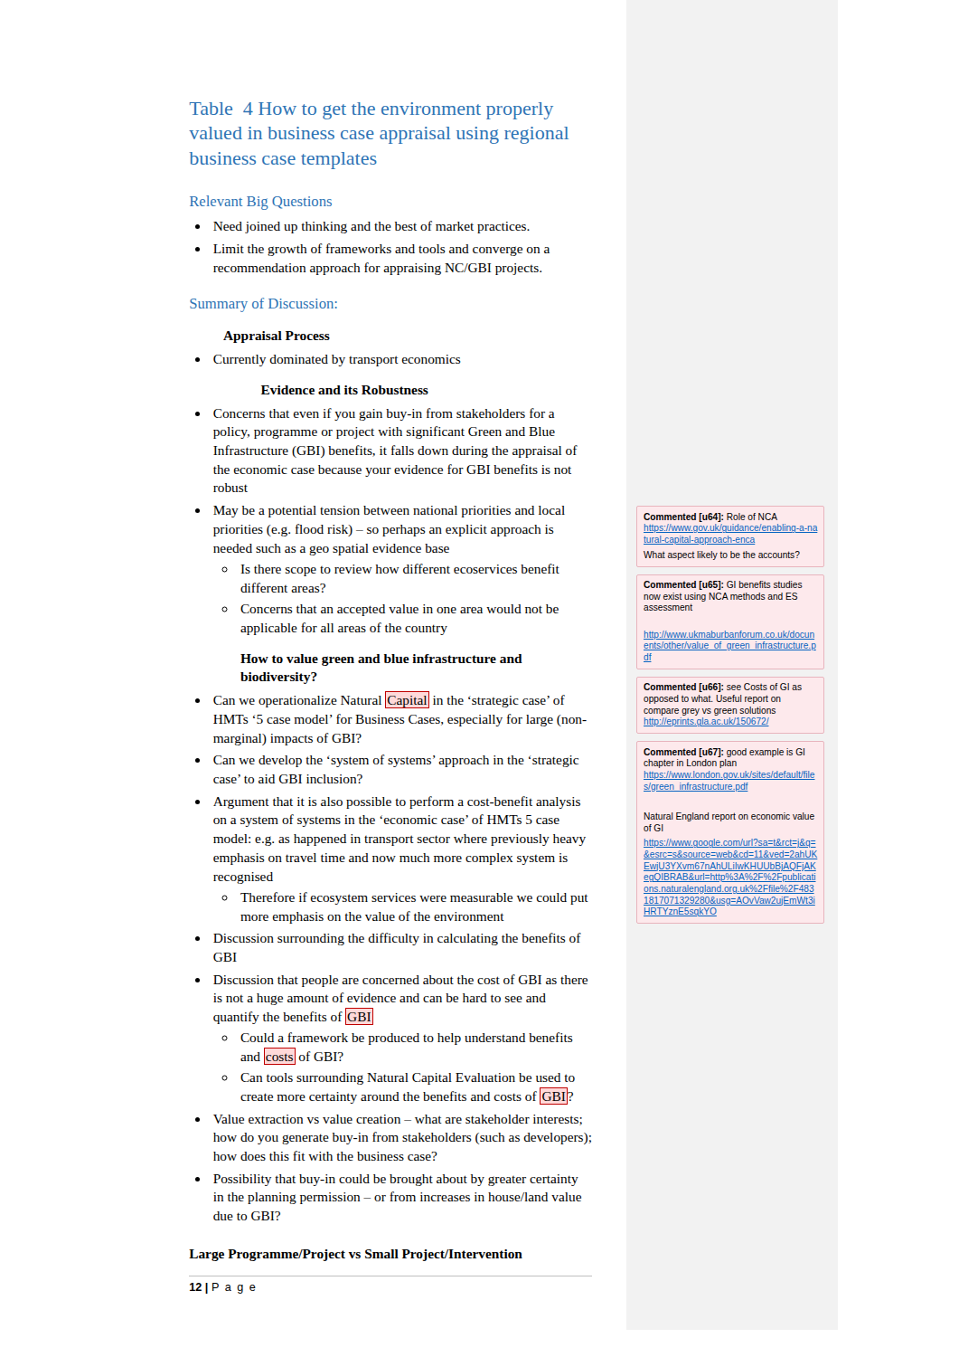Commented [u64]: Role of NCA
https://www.gov.uk/guidance/enabling-a-natural-capital-approach-enca
What aspect likely to be the accounts?
Commented [u65]: GI benefits studies now exist using NCA methods and ES assessment
http://www.ukmaburbanforum.co.uk/docunents/other/value_of_green_infrastructure.pdf
Commented [u66]: see Costs of GI as opposed to what. Useful report on compare grey vs green solutions
http://eprints.gla.ac.uk/150672/
Commented [u67]: good example is GI chapter in London plan
https://www.london.gov.uk/sites/default/files/green_infrastructure.pdf
Natural England report on economic value of GI
https://www.google.com/url?sa=t&rct=j&q=&esrc=s&source=web&cd=11&ved=2ahUKEwjU3YXvm67nAhULiIwKHUUbBjAQFjAKegQIBRAB&url=http%3A%2F%2Fpublications.naturalengland.org.uk%2Ffile%2F4831817071329280&usg=AOvVaw2ujEmWt3iHRTYznE5sqkYO
Table 4 How to get the environment properly valued in business case appraisal using regional business case templates
Relevant Big Questions
Need joined up thinking and the best of market practices.
Limit the growth of frameworks and tools and converge on a recommendation approach for appraising NC/GBI projects.
Summary of Discussion:
Appraisal Process
Currently dominated by transport economics
Evidence and its Robustness
Concerns that even if you gain buy-in from stakeholders for a policy, programme or project with significant Green and Blue Infrastructure (GBI) benefits, it falls down during the appraisal of the economic case because your evidence for GBI benefits is not robust
May be a potential tension between national priorities and local priorities (e.g. flood risk) – so perhaps an explicit approach is needed such as a geo spatial evidence base
Is there scope to review how different ecoservices benefit different areas?
Concerns that an accepted value in one area would not be applicable for all areas of the country
How to value green and blue infrastructure and biodiversity?
Can we operationalize Natural Capital in the ‘strategic case’ of HMTs ‘5 case model’ for Business Cases, especially for large (non-marginal) impacts of GBI?
Can we develop the ‘system of systems’ approach in the ‘strategic case’ to aid GBI inclusion?
Argument that it is also possible to perform a cost-benefit analysis on a system of systems in the ‘economic case’ of HMTs 5 case model: e.g. as happened in transport sector where previously heavy emphasis on travel time and now much more complex system is recognised
Therefore if ecosystem services were measurable we could put more emphasis on the value of the environment
Discussion surrounding the difficulty in calculating the benefits of GBI
Discussion that people are concerned about the cost of GBI as there is not a huge amount of evidence and can be hard to see and quantify the benefits of GBI
Could a framework be produced to help understand benefits and costs of GBI?
Can tools surrounding Natural Capital Evaluation be used to create more certainty around the benefits and costs of GBI?
Value extraction vs value creation – what are stakeholder interests; how do you generate buy-in from stakeholders (such as developers); how does this fit with the business case?
Possibility that buy-in could be brought about by greater certainty in the planning permission – or from increases in house/land value due to GBI?
Large Programme/Project vs Small Project/Intervention
12 | P a g e